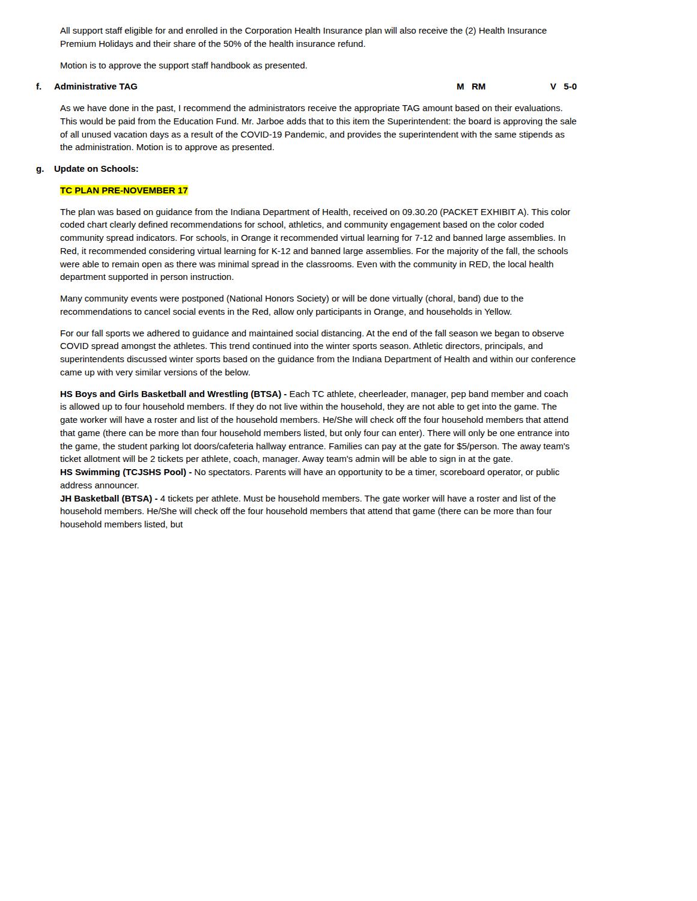All support staff eligible for and enrolled in the Corporation Health Insurance plan will also receive the (2) Health Insurance Premium Holidays and their share of the 50% of the health insurance refund.
Motion is to approve the support staff handbook as presented.
f. Administrative TAG M RM V 5-0
As we have done in the past, I recommend the administrators receive the appropriate TAG amount based on their evaluations. This would be paid from the Education Fund. Mr. Jarboe adds that to this item the Superintendent: the board is approving the sale of all unused vacation days as a result of the COVID-19 Pandemic, and provides the superintendent with the same stipends as the administration. Motion is to approve as presented.
g. Update on Schools:
TC PLAN PRE-NOVEMBER 17
The plan was based on guidance from the Indiana Department of Health, received on 09.30.20 (PACKET EXHIBIT A). This color coded chart clearly defined recommendations for school, athletics, and community engagement based on the color coded community spread indicators. For schools, in Orange it recommended virtual learning for 7-12 and banned large assemblies. In Red, it recommended considering virtual learning for K-12 and banned large assemblies. For the majority of the fall, the schools were able to remain open as there was minimal spread in the classrooms. Even with the community in RED, the local health department supported in person instruction.
Many community events were postponed (National Honors Society) or will be done virtually (choral, band) due to the recommendations to cancel social events in the Red, allow only participants in Orange, and households in Yellow.
For our fall sports we adhered to guidance and maintained social distancing. At the end of the fall season we began to observe COVID spread amongst the athletes. This trend continued into the winter sports season. Athletic directors, principals, and superintendents discussed winter sports based on the guidance from the Indiana Department of Health and within our conference came up with very similar versions of the below.
HS Boys and Girls Basketball and Wrestling (BTSA) - Each TC athlete, cheerleader, manager, pep band member and coach is allowed up to four household members. If they do not live within the household, they are not able to get into the game. The gate worker will have a roster and list of the household members. He/She will check off the four household members that attend that game (there can be more than four household members listed, but only four can enter). There will only be one entrance into the game, the student parking lot doors/cafeteria hallway entrance. Families can pay at the gate for $5/person. The away team's ticket allotment will be 2 tickets per athlete, coach, manager. Away team's admin will be able to sign in at the gate.
HS Swimming (TCJSHS Pool) - No spectators. Parents will have an opportunity to be a timer, scoreboard operator, or public address announcer.
JH Basketball (BTSA) - 4 tickets per athlete. Must be household members. The gate worker will have a roster and list of the household members. He/She will check off the four household members that attend that game (there can be more than four household members listed, but